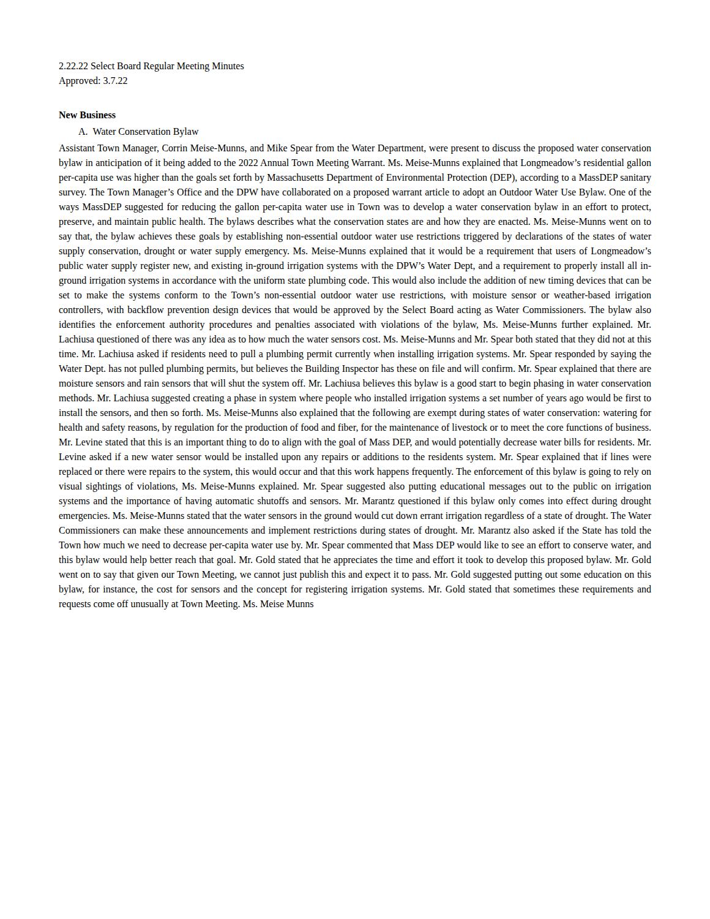2.22.22 Select Board Regular Meeting Minutes
Approved: 3.7.22
New Business
A. Water Conservation Bylaw
Assistant Town Manager, Corrin Meise-Munns, and Mike Spear from the Water Department, were present to discuss the proposed water conservation bylaw in anticipation of it being added to the 2022 Annual Town Meeting Warrant. Ms. Meise-Munns explained that Longmeadow’s residential gallon per-capita use was higher than the goals set forth by Massachusetts Department of Environmental Protection (DEP), according to a MassDEP sanitary survey. The Town Manager’s Office and the DPW have collaborated on a proposed warrant article to adopt an Outdoor Water Use Bylaw. One of the ways MassDEP suggested for reducing the gallon per-capita water use in Town was to develop a water conservation bylaw in an effort to protect, preserve, and maintain public health. The bylaws describes what the conservation states are and how they are enacted. Ms. Meise-Munns went on to say that, the bylaw achieves these goals by establishing non-essential outdoor water use restrictions triggered by declarations of the states of water supply conservation, drought or water supply emergency. Ms. Meise-Munns explained that it would be a requirement that users of Longmeadow’s public water supply register new, and existing in-ground irrigation systems with the DPW’s Water Dept, and a requirement to properly install all in-ground irrigation systems in accordance with the uniform state plumbing code. This would also include the addition of new timing devices that can be set to make the systems conform to the Town’s non-essential outdoor water use restrictions, with moisture sensor or weather-based irrigation controllers, with backflow prevention design devices that would be approved by the Select Board acting as Water Commissioners. The bylaw also identifies the enforcement authority procedures and penalties associated with violations of the bylaw, Ms. Meise-Munns further explained. Mr. Lachiusa questioned of there was any idea as to how much the water sensors cost. Ms. Meise-Munns and Mr. Spear both stated that they did not at this time. Mr. Lachiusa asked if residents need to pull a plumbing permit currently when installing irrigation systems. Mr. Spear responded by saying the Water Dept. has not pulled plumbing permits, but believes the Building Inspector has these on file and will confirm. Mr. Spear explained that there are moisture sensors and rain sensors that will shut the system off. Mr. Lachiusa believes this bylaw is a good start to begin phasing in water conservation methods. Mr. Lachiusa suggested creating a phase in system where people who installed irrigation systems a set number of years ago would be first to install the sensors, and then so forth. Ms. Meise-Munns also explained that the following are exempt during states of water conservation: watering for health and safety reasons, by regulation for the production of food and fiber, for the maintenance of livestock or to meet the core functions of business. Mr. Levine stated that this is an important thing to do to align with the goal of Mass DEP, and would potentially decrease water bills for residents. Mr. Levine asked if a new water sensor would be installed upon any repairs or additions to the residents system. Mr. Spear explained that if lines were replaced or there were repairs to the system, this would occur and that this work happens frequently. The enforcement of this bylaw is going to rely on visual sightings of violations, Ms. Meise-Munns explained. Mr. Spear suggested also putting educational messages out to the public on irrigation systems and the importance of having automatic shutoffs and sensors. Mr. Marantz questioned if this bylaw only comes into effect during drought emergencies. Ms. Meise-Munns stated that the water sensors in the ground would cut down errant irrigation regardless of a state of drought. The Water Commissioners can make these announcements and implement restrictions during states of drought. Mr. Marantz also asked if the State has told the Town how much we need to decrease per-capita water use by. Mr. Spear commented that Mass DEP would like to see an effort to conserve water, and this bylaw would help better reach that goal. Mr. Gold stated that he appreciates the time and effort it took to develop this proposed bylaw. Mr. Gold went on to say that given our Town Meeting, we cannot just publish this and expect it to pass. Mr. Gold suggested putting out some education on this bylaw, for instance, the cost for sensors and the concept for registering irrigation systems. Mr. Gold stated that sometimes these requirements and requests come off unusually at Town Meeting. Ms. Meise Munns